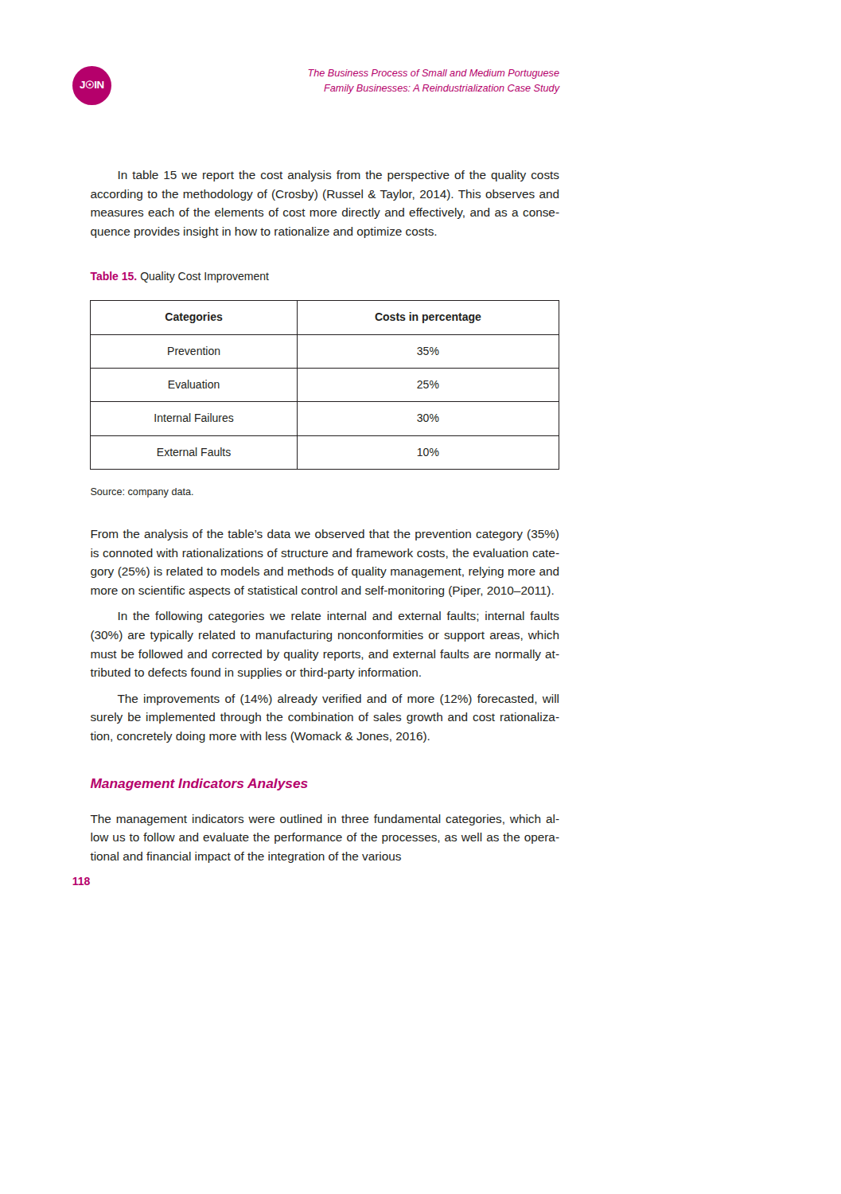J☉IN
The Business Process of Small and Medium Portuguese
Family Businesses: A Reindustrialization Case Study
In table 15 we report the cost analysis from the perspective of the quality costs according to the methodology of (Crosby) (Russel & Taylor, 2014). This observes and measures each of the elements of cost more directly and effectively, and as a consequence provides insight in how to rationalize and optimize costs.
Table 15. Quality Cost Improvement
| Categories | Costs in percentage |
| --- | --- |
| Prevention | 35% |
| Evaluation | 25% |
| Internal Failures | 30% |
| External Faults | 10% |
Source: company data.
From the analysis of the table’s data we observed that the prevention category (35%) is connoted with rationalizations of structure and framework costs, the evaluation category (25%) is related to models and methods of quality management, relying more and more on scientific aspects of statistical control and self-monitoring (Piper, 2010–2011).
In the following categories we relate internal and external faults; internal faults (30%) are typically related to manufacturing nonconformities or support areas, which must be followed and corrected by quality reports, and external faults are normally attributed to defects found in supplies or third-party information.
The improvements of (14%) already verified and of more (12%) forecasted, will surely be implemented through the combination of sales growth and cost rationalization, concretely doing more with less (Womack & Jones, 2016).
Management Indicators Analyses
The management indicators were outlined in three fundamental categories, which allow us to follow and evaluate the performance of the processes, as well as the operational and financial impact of the integration of the various
118